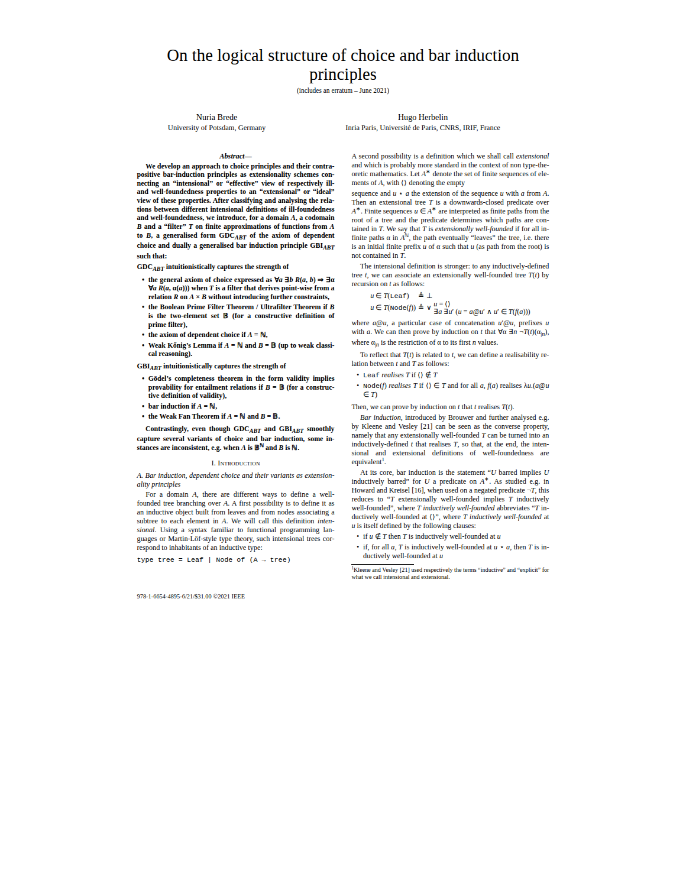On the logical structure of choice and bar induction
principles
(includes an erratum – June 2021)
| Nuria Brede | Hugo Herbelin |
| University of Potsdam, Germany | Inria Paris, Université de Paris, CNRS, IRIF, France |
Abstract—
We develop an approach to choice principles and their contra-positive bar-induction principles as extensionality schemes connecting an “intensional” or “effective” view of respectively ill- and well-foundedness properties to an “extensional” or “ideal” view of these properties. After classifying and analysing the relations between different intensional definitions of ill-foundedness and well-foundedness, we introduce, for a domain A, a codomain B and a “filter” T on finite approximations of functions from A to B, a generalised form GDCABT of the axiom of dependent choice and dually a generalised bar induction principle GBIABT such that:
GDCABT intuitionistically captures the strength of
the general axiom of choice expressed as ∀a ∃b R(a, b) ⇒ ∃α ∀a R(a, α(a))) when T is a filter that derives point-wise from a relation R on A × B without introducing further constraints,
the Boolean Prime Filter Theorem / Ultrafilter Theorem if B is the two-element set 𝔹 (for a constructive definition of prime filter),
the axiom of dependent choice if A = ℕ,
Weak Kőnig’s Lemma if A = ℕ and B = 𝔹 (up to weak classical reasoning).
GBIABT intuitionistically captures the strength of
Gödel’s completeness theorem in the form validity implies provability for entailment relations if B = 𝔹 (for a constructive definition of validity),
bar induction if A = ℕ,
the Weak Fan Theorem if A = ℕ and B = 𝔹.
Contrastingly, even though GDCABT and GBIABT smoothly capture several variants of choice and bar induction, some instances are inconsistent, e.g. when A is 𝔹ℕ and B is ℕ.
I. Introduction
A. Bar induction, dependent choice and their variants as extensionality principles
For a domain A, there are different ways to define a well-founded tree branching over A. A first possibility is to define it as an inductive object built from leaves and from nodes associating a subtree to each element in A. We will call this definition intensional. Using a syntax familiar to functional programming languages or Martin-Löf-style type theory, such intensional trees correspond to inhabitants of an inductive type:
type tree = Leaf | Node of (A → tree)
A second possibility is a definition which we shall call extensional and which is probably more standard in the context of non type-theoretic mathematics. Let A∗ denote the set of finite sequences of elements of A, with ⟨⟩ denoting the empty
sequence and u ⋆ a the extension of the sequence u with a from A. Then an extensional tree T is a downwards-closed predicate over A∗. Finite sequences u ∈ A∗ are interpreted as finite paths from the root of a tree and the predicate determines which paths are contained in T. We say that T is extensionally well-founded if for all infinite paths α in Aℕ, the path eventually “leaves” the tree, i.e. there is an initial finite prefix u of α such that u (as path from the root) is not contained in T.
The intensional definition is stronger: to any inductively-defined tree t, we can associate an extensionally well-founded tree T(t) by recursion on t as follows:
| u ∈ T ( Leaf ) | ≜ | ⊥ |
| u ∈ T ( Node ( f )) | ≜ | ∨ u = ⟨⟩ ∃ a ∃ u ′ ( u = a @ u ′ ∧ u ′ ∈ T ( f ( a ))) |
where a@u, a particular case of concatenation u′@u, prefixes u with a. We can then prove by induction on t that ∀α ∃n ¬T(t)(α|n), where α|n is the restriction of α to its first n values.
To reflect that T(t) is related to t, we can define a realisability relation between t and T as follows:
Leaf realises T if ⟨⟩ ∉ T
Node(f) realises T if ⟨⟩ ∈ T and for all a, f(a) realises λu.(a@u ∈ T)
Then, we can prove by induction on t that t realises T(t).
Bar induction, introduced by Brouwer and further analysed e.g. by Kleene and Vesley [21] can be seen as the converse property, namely that any extensionally well-founded T can be turned into an inductively-defined t that realises T, so that, at the end, the intensional and extensional definitions of well-foundedness are equivalent1.
At its core, bar induction is the statement “U barred implies U inductively barred” for U a predicate on A∗. As studied e.g. in Howard and Kreisel [16], when used on a negated predicate ¬T, this reduces to “T extensionally well-founded implies T inductively well-founded”, where T inductively well-founded abbreviates “T inductively well-founded at ⟨⟩”, where T inductively well-founded at u is itself defined by the following clauses:
if u ∉ T then T is inductively well-founded at u
if, for all a, T is inductively well-founded at u ⋆ a, then T is inductively well-founded at u
1Kleene and Vesley [21] used respectively the terms “inductive” and “explicit” for what we call intensional and extensional.
978-1-6654-4895-6/21/$31.00 ©2021 IEEE